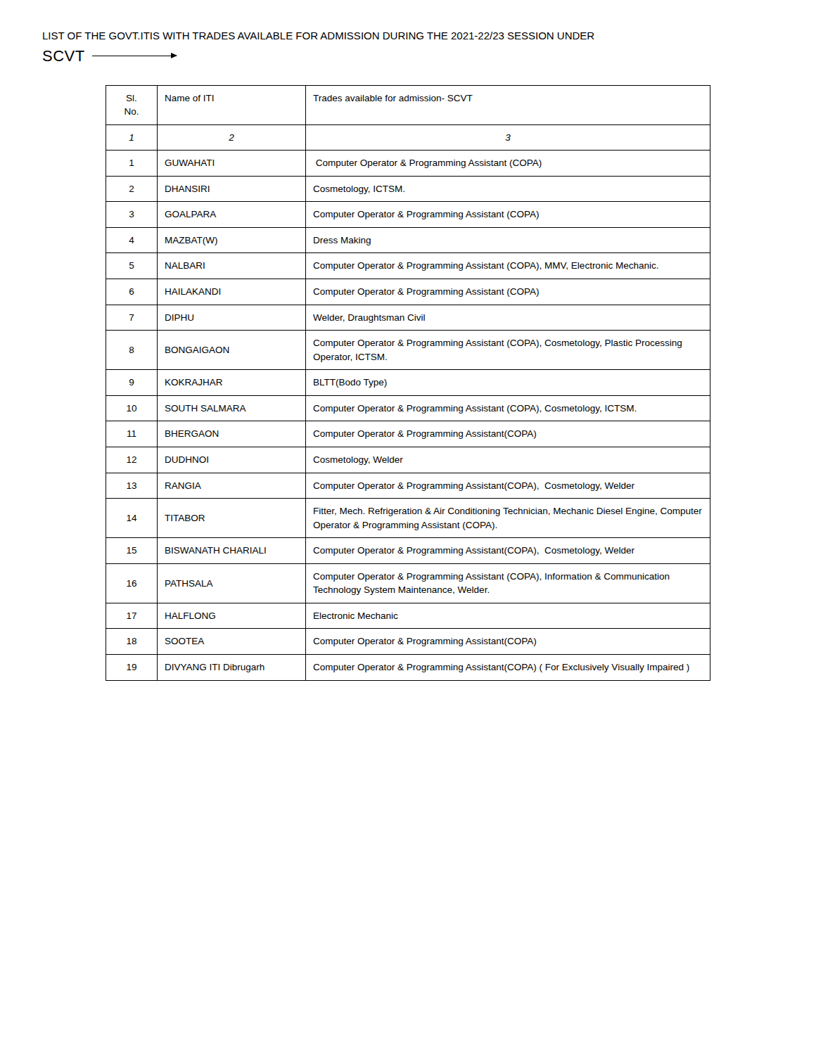LIST OF THE GOVT.ITIS WITH TRADES AVAILABLE FOR ADMISSION DURING THE 2021-22/23 SESSION UNDER
SCVT
| Sl. No. | Name of ITI | Trades available for admission- SCVT |
| --- | --- | --- |
| 1 | 2 | 3 |
| 1 | GUWAHATI | Computer Operator & Programming Assistant (COPA) |
| 2 | DHANSIRI | Cosmetology, ICTSM. |
| 3 | GOALPARA | Computer Operator & Programming Assistant (COPA) |
| 4 | MAZBAT(W) | Dress Making |
| 5 | NALBARI | Computer Operator & Programming Assistant (COPA), MMV, Electronic Mechanic. |
| 6 | HAILAKANDI | Computer Operator & Programming Assistant (COPA) |
| 7 | DIPHU | Welder, Draughtsman Civil |
| 8 | BONGAIGAON | Computer Operator & Programming Assistant (COPA), Cosmetology, Plastic Processing Operator, ICTSM. |
| 9 | KOKRAJHAR | BLTT(Bodo Type) |
| 10 | SOUTH SALMARA | Computer Operator & Programming Assistant (COPA), Cosmetology, ICTSM. |
| 11 | BHERGAON | Computer Operator & Programming Assistant(COPA) |
| 12 | DUDHNOI | Cosmetology, Welder |
| 13 | RANGIA | Computer Operator & Programming Assistant(COPA), Cosmetology, Welder |
| 14 | TITABOR | Fitter, Mech. Refrigeration & Air Conditioning Technician, Mechanic Diesel Engine, Computer Operator & Programming Assistant (COPA). |
| 15 | BISWANATH CHARIALI | Computer Operator & Programming Assistant(COPA), Cosmetology, Welder |
| 16 | PATHSALA | Computer Operator & Programming Assistant (COPA), Information & Communication Technology System Maintenance, Welder. |
| 17 | HALFLONG | Electronic Mechanic |
| 18 | SOOTEA | Computer Operator & Programming Assistant(COPA) |
| 19 | DIVYANG ITI Dibrugarh | Computer Operator & Programming Assistant(COPA) ( For Exclusively Visually Impaired ) |